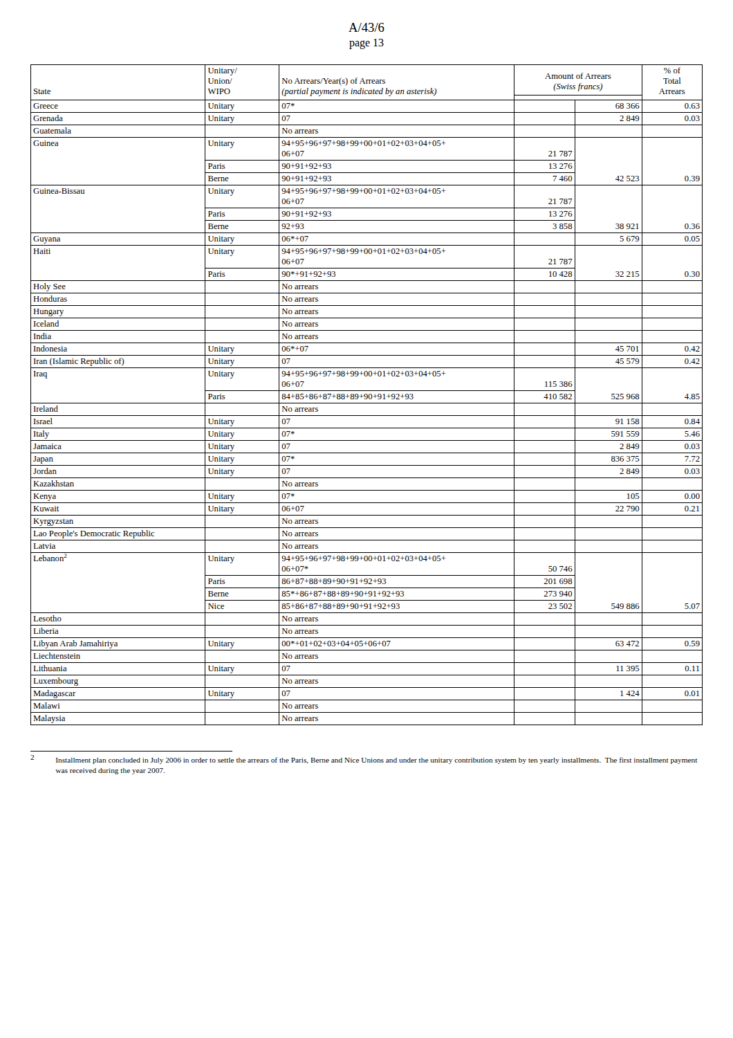A/43/6
page 13
| State | Unitary/ Union/ WIPO | No Arrears/Year(s) of Arrears (partial payment is indicated by an asterisk) | Amount of Arrears (Swiss francs) | % of Total Arrears |
| --- | --- | --- | --- | --- |
| Greece | Unitary | 07* | | 68 366 | 0.63 |
| Grenada | Unitary | 07 | | 2 849 | 0.03 |
| Guatemala | | No arrears | | | |
| Guinea | Unitary | 94+95+96+97+98+99+00+01+02+03+04+05+ 06+07 | 21 787 | 42 523 | 0.39 |
| Paris | 90+91+92+93 | 13 276 |
| Berne | 90+91+92+93 | 7 460 |
| Guinea-Bissau | Unitary | 94+95+96+97+98+99+00+01+02+03+04+05+ 06+07 | 21 787 | 38 921 | 0.36 |
| Paris | 90+91+92+93 | 13 276 |
| Berne | 92+93 | 3 858 |
| Guyana | Unitary | 06*+07 | | 5 679 | 0.05 |
| Haiti | Unitary | 94+95+96+97+98+99+00+01+02+03+04+05+ 06+07 | 21 787 | 32 215 | 0.30 |
| Paris | 90*+91+92+93 | 10 428 |
| Holy See | | No arrears | | | |
| Honduras | | No arrears | | | |
| Hungary | | No arrears | | | |
| Iceland | | No arrears | | | |
| India | | No arrears | | | |
| Indonesia | Unitary | 06*+07 | | 45 701 | 0.42 |
| Iran (Islamic Republic of) | Unitary | 07 | | 45 579 | 0.42 |
| Iraq | Unitary | 94+95+96+97+98+99+00+01+02+03+04+05+ 06+07 | 115 386 | 525 968 | 4.85 |
| Paris | 84+85+86+87+88+89+90+91+92+93 | 410 582 |
| Ireland | | No arrears | | | |
| Israel | Unitary | 07 | | 91 158 | 0.84 |
| Italy | Unitary | 07* | | 591 559 | 5.46 |
| Jamaica | Unitary | 07 | | 2 849 | 0.03 |
| Japan | Unitary | 07* | | 836 375 | 7.72 |
| Jordan | Unitary | 07 | | 2 849 | 0.03 |
| Kazakhstan | | No arrears | | | |
| Kenya | Unitary | 07* | | 105 | 0.00 |
| Kuwait | Unitary | 06+07 | | 22 790 | 0.21 |
| Kyrgyzstan | | No arrears | | | |
| Lao People's Democratic Republic | | No arrears | | | |
| Latvia | | No arrears | | | |
| Lebanon 2 | Unitary | 94+95+96+97+98+99+00+01+02+03+04+05+ 06+07* | 50 746 | 549 886 | 5.07 |
| Paris | 86+87+88+89+90+91+92+93 | 201 698 |
| Berne | 85*+86+87+88+89+90+91+92+93 | 273 940 |
| Nice | 85+86+87+88+89+90+91+92+93 | 23 502 |
| Lesotho | | No arrears | | | |
| Liberia | | No arrears | | | |
| Libyan Arab Jamahiriya | Unitary | 00*+01+02+03+04+05+06+07 | | 63 472 | 0.59 |
| Liechtenstein | | No arrears | | | |
| Lithuania | Unitary | 07 | | 11 395 | 0.11 |
| Luxembourg | | No arrears | | | |
| Madagascar | Unitary | 07 | | 1 424 | 0.01 |
| Malawi | | No arrears | | | |
| Malaysia | | No arrears | | | |
2 Installment plan concluded in July 2006 in order to settle the arrears of the Paris, Berne and Nice Unions and under the unitary contribution system by ten yearly installments. The first installment payment was received during the year 2007.